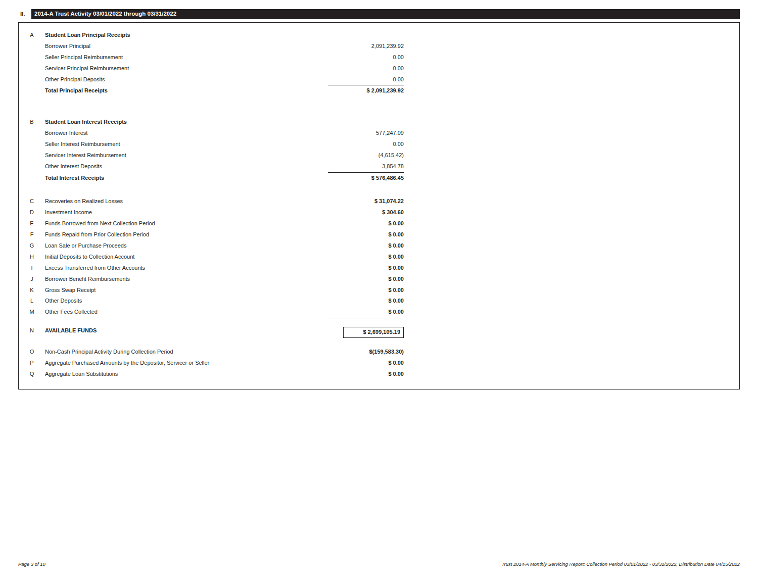II.
2014-A Trust Activity 03/01/2022 through 03/31/2022
| A | Student Loan Principal Receipts | | |
| | Borrower Principal | 2,091,239.92 | |
| | Seller Principal Reimbursement | 0.00 | |
| | Servicer Principal Reimbursement | 0.00 | |
| | Other Principal Deposits | 0.00 | |
| | Total Principal Receipts | $ 2,091,239.92 | |
| B | Student Loan Interest Receipts | | |
| | Borrower Interest | 577,247.09 | |
| | Seller Interest Reimbursement | 0.00 | |
| | Servicer Interest Reimbursement | (4,615.42) | |
| | Other Interest Deposits | 3,854.78 | |
| | Total Interest Receipts | $ 576,486.45 | |
| C | Recoveries on Realized Losses | $ 31,074.22 | |
| D | Investment Income | $ 304.60 | |
| E | Funds Borrowed from Next Collection Period | $ 0.00 | |
| F | Funds Repaid from Prior Collection Period | $ 0.00 | |
| G | Loan Sale or Purchase Proceeds | $ 0.00 | |
| H | Initial Deposits to Collection Account | $ 0.00 | |
| I | Excess Transferred from Other Accounts | $ 0.00 | |
| J | Borrower Benefit Reimbursements | $ 0.00 | |
| K | Gross Swap Receipt | $ 0.00 | |
| L | Other Deposits | $ 0.00 | |
| M | Other Fees Collected | $ 0.00 | |
| N | AVAILABLE FUNDS | $ 2,699,105.19 | |
| O | Non-Cash Principal Activity During Collection Period | $(159,583.30) | |
| P | Aggregate Purchased Amounts by the Depositor, Servicer or Seller | $ 0.00 | |
| Q | Aggregate Loan Substitutions | $ 0.00 | |
Page 3 of 10
Trust 2014-A Monthly Servicing Report: Collection Period 03/01/2022 - 03/31/2022, Distribution Date 04/15/2022